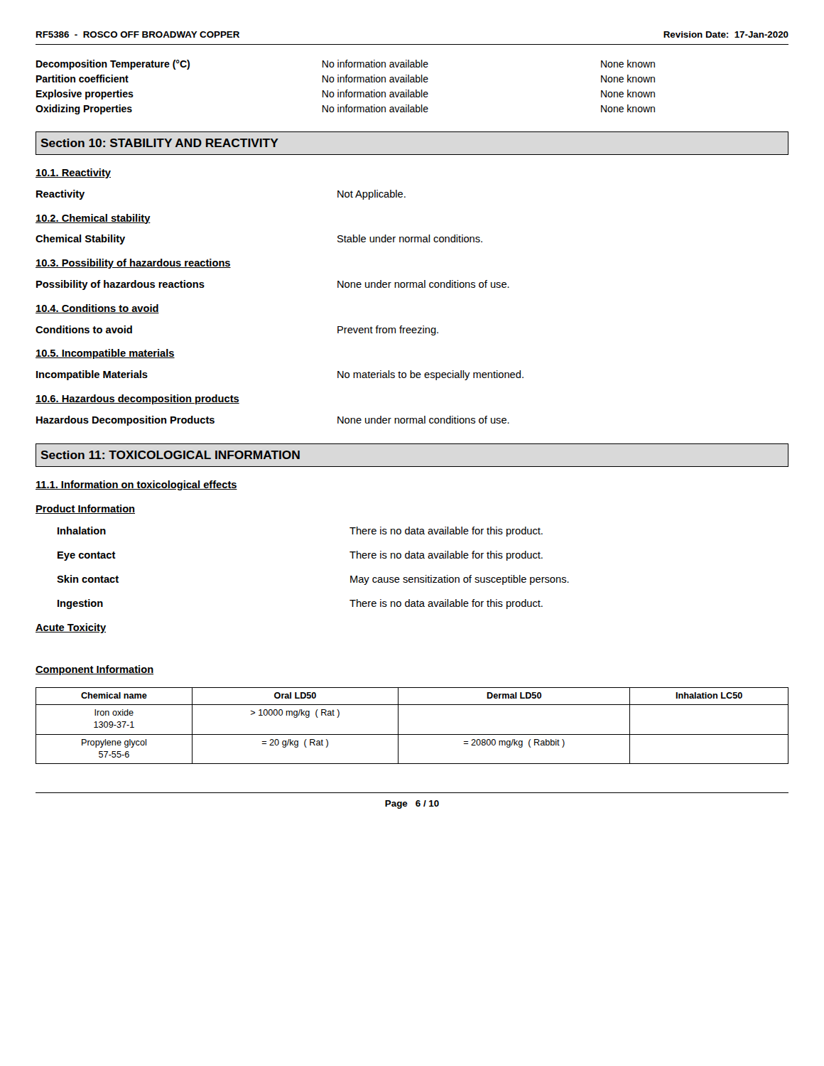RF5386 - ROSCO OFF BROADWAY COPPER
Revision Date: 17-Jan-2020
Decomposition Temperature (°C)
No information available
None known
Partition coefficient
No information available
None known
Explosive properties
No information available
None known
Oxidizing Properties
No information available
None known
Section 10: STABILITY AND REACTIVITY
10.1. Reactivity
Reactivity
Not Applicable.
10.2. Chemical stability
Chemical Stability
Stable under normal conditions.
10.3. Possibility of hazardous reactions
Possibility of hazardous reactions
None under normal conditions of use.
10.4. Conditions to avoid
Conditions to avoid
Prevent from freezing.
10.5. Incompatible materials
Incompatible Materials
No materials to be especially mentioned.
10.6. Hazardous decomposition products
Hazardous Decomposition Products
None under normal conditions of use.
Section 11: TOXICOLOGICAL INFORMATION
11.1. Information on toxicological effects
Product Information
Inhalation
There is no data available for this product.
Eye contact
There is no data available for this product.
Skin contact
May cause sensitization of susceptible persons.
Ingestion
There is no data available for this product.
Acute Toxicity
Component Information
| Chemical name | Oral LD50 | Dermal LD50 | Inhalation LC50 |
| --- | --- | --- | --- |
| Iron oxide 1309-37-1 | > 10000 mg/kg ( Rat ) | | |
| Propylene glycol 57-55-6 | = 20 g/kg ( Rat ) | = 20800 mg/kg ( Rabbit ) | |
Page 6 / 10